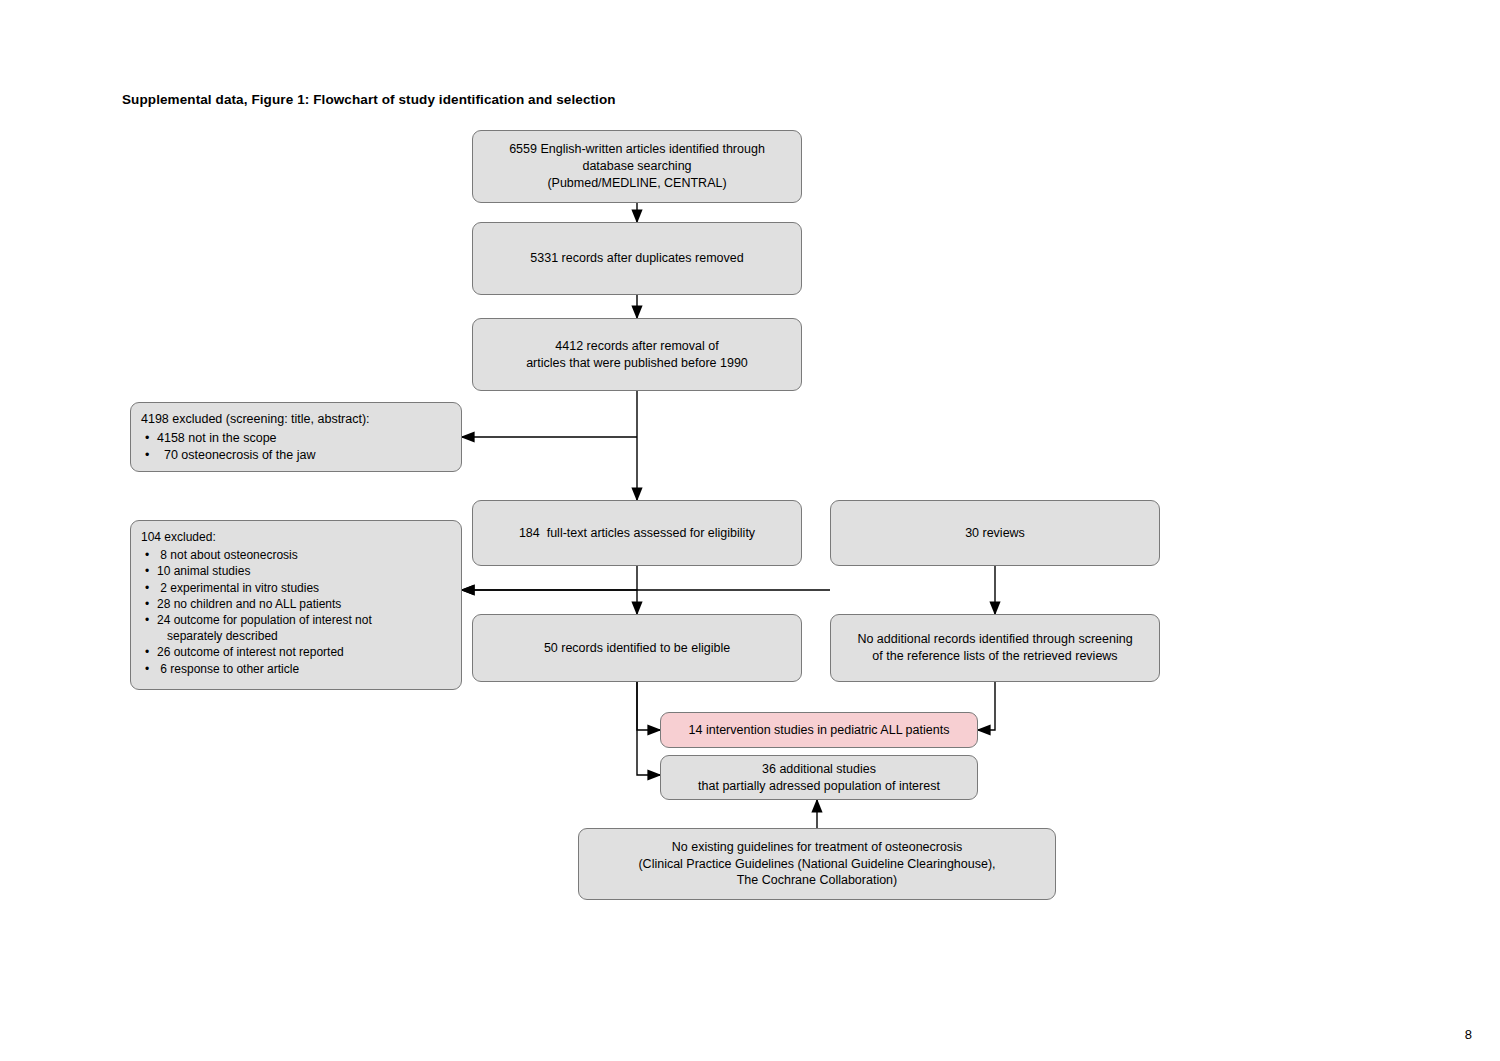Supplemental data, Figure 1: Flowchart of study identification and selection
6559 English-written articles identified through
database searching
(Pubmed/MEDLINE, CENTRAL)
5331 records after duplicates removed
4412 records after removal of
articles that were published before 1990
4198 excluded (screening: title, abstract):
4158 not in the scope
70 osteonecrosis of the jaw
184 full-text articles assessed for eligibility
30 reviews
104 excluded:
8 not about osteonecrosis
10 animal studies
2 experimental in vitro studies
28 no children and no ALL patients
24 outcome for population of interest not
separately described
26 outcome of interest not reported
6 response to other article
50 records identified to be eligible
No additional records identified through screening
of the reference lists of the retrieved reviews
14 intervention studies in pediatric ALL patients
36 additional studies
that partially adressed population of interest
No existing guidelines for treatment of osteonecrosis
(Clinical Practice Guidelines (National Guideline Clearinghouse),
The Cochrane Collaboration)
8